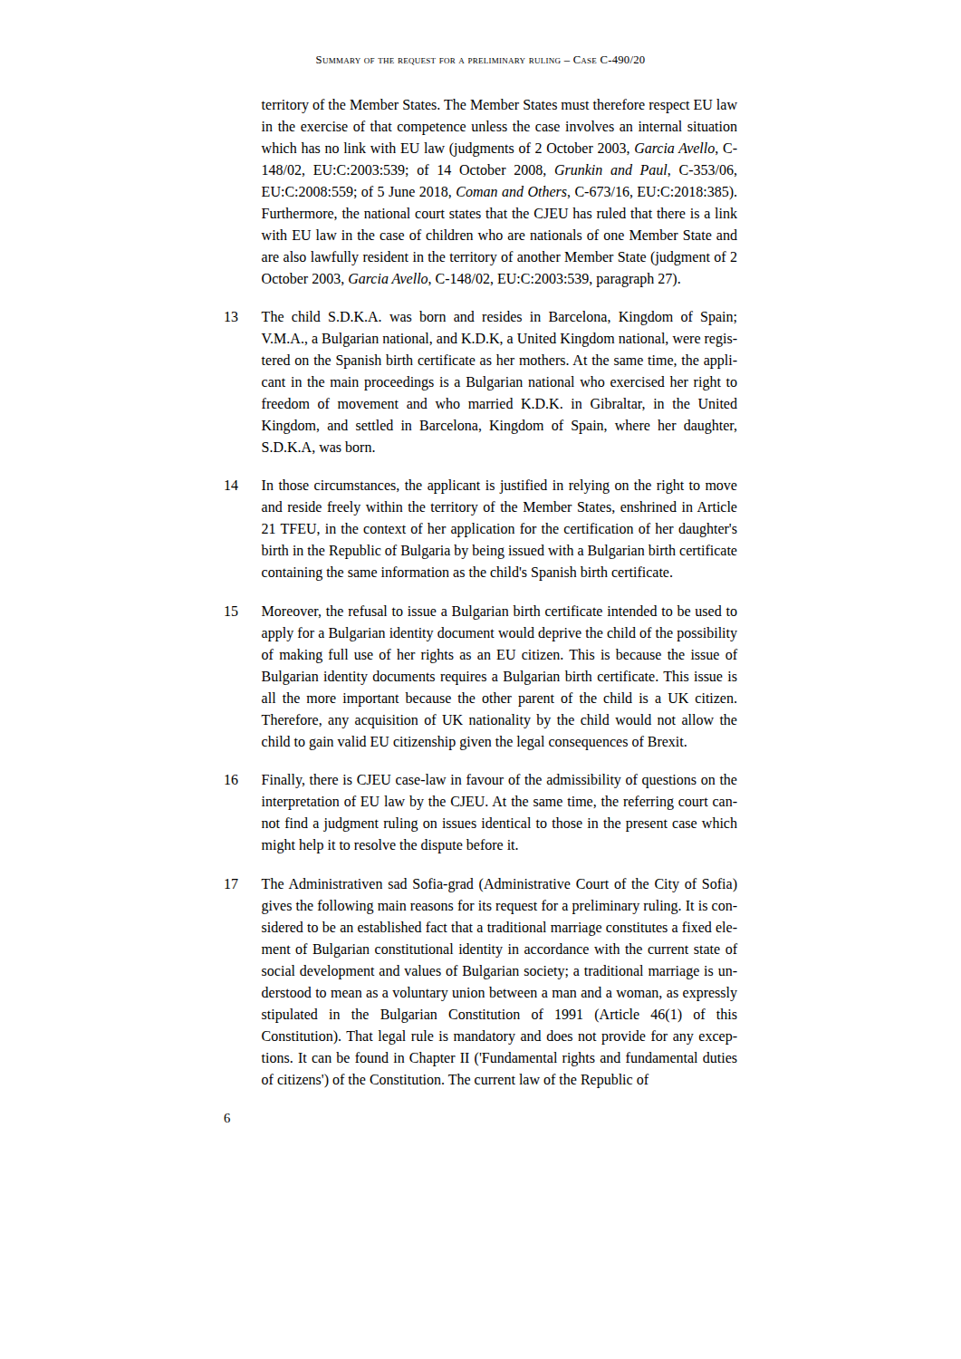Summary of the request for a preliminary ruling – Case C-490/20
territory of the Member States. The Member States must therefore respect EU law in the exercise of that competence unless the case involves an internal situation which has no link with EU law (judgments of 2 October 2003, Garcia Avello, C-148/02, EU:C:2003:539; of 14 October 2008, Grunkin and Paul, C-353/06, EU:C:2008:559; of 5 June 2018, Coman and Others, C-673/16, EU:C:2018:385). Furthermore, the national court states that the CJEU has ruled that there is a link with EU law in the case of children who are nationals of one Member State and are also lawfully resident in the territory of another Member State (judgment of 2 October 2003, Garcia Avello, C-148/02, EU:C:2003:539, paragraph 27).
13
The child S.D.K.A. was born and resides in Barcelona, Kingdom of Spain; V.M.A., a Bulgarian national, and K.D.K, a United Kingdom national, were registered on the Spanish birth certificate as her mothers. At the same time, the applicant in the main proceedings is a Bulgarian national who exercised her right to freedom of movement and who married K.D.K. in Gibraltar, in the United Kingdom, and settled in Barcelona, Kingdom of Spain, where her daughter, S.D.K.A, was born.
14
In those circumstances, the applicant is justified in relying on the right to move and reside freely within the territory of the Member States, enshrined in Article 21 TFEU, in the context of her application for the certification of her daughter's birth in the Republic of Bulgaria by being issued with a Bulgarian birth certificate containing the same information as the child's Spanish birth certificate.
15
Moreover, the refusal to issue a Bulgarian birth certificate intended to be used to apply for a Bulgarian identity document would deprive the child of the possibility of making full use of her rights as an EU citizen. This is because the issue of Bulgarian identity documents requires a Bulgarian birth certificate. This issue is all the more important because the other parent of the child is a UK citizen. Therefore, any acquisition of UK nationality by the child would not allow the child to gain valid EU citizenship given the legal consequences of Brexit.
16
Finally, there is CJEU case-law in favour of the admissibility of questions on the interpretation of EU law by the CJEU. At the same time, the referring court cannot find a judgment ruling on issues identical to those in the present case which might help it to resolve the dispute before it.
17
The Administrativen sad Sofia-grad (Administrative Court of the City of Sofia) gives the following main reasons for its request for a preliminary ruling. It is considered to be an established fact that a traditional marriage constitutes a fixed element of Bulgarian constitutional identity in accordance with the current state of social development and values of Bulgarian society; a traditional marriage is understood to mean as a voluntary union between a man and a woman, as expressly stipulated in the Bulgarian Constitution of 1991 (Article 46(1) of this Constitution). That legal rule is mandatory and does not provide for any exceptions. It can be found in Chapter II ('Fundamental rights and fundamental duties of citizens') of the Constitution. The current law of the Republic of
6